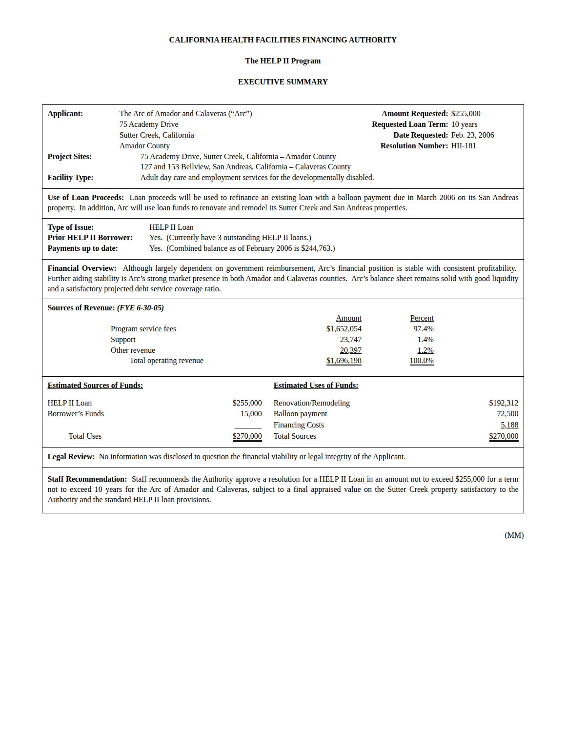CALIFORNIA HEALTH FACILITIES FINANCING AUTHORITY
The HELP II Program
EXECUTIVE SUMMARY
| / Applicant: / The Arc of Amador and Calaveras (“Arc”) / Amount Requested: / $255,000 / / / 75 Academy Drive / Requested Loan Term: / 10 years / / / Sutter Creek, California / Date Requested: / Feb. 23, 2006 / / / Amador County / Resolution Number: / HII-181 / / Project Sites: / 75 Academy Drive, Sutter Creek, California – Amador County / / / 127 and 153 Bellview, San Andreas, California – Calaveras County / / Facility Type: / Adult day care and employment services for the developmentally disabled. / |
| Use of Loan Proceeds: Loan proceeds will be used to refinance an existing loan with a balloon payment due in March 2006 on its San Andreas property. In addition, Arc will use loan funds to renovate and remodel its Sutter Creek and San Andreas properties. |
| / Type of Issue: / HELP II Loan / / Prior HELP II Borrower: / Yes. (Currently have 3 outstanding HELP II loans.) / / Payments up to date: / Yes. (Combined balance as of February 2006 is $244,763.) / |
| Financial Overview: Although largely dependent on government reimbursement, Arc’s financial position is stable with consistent profitability. Further aiding stability is Arc’s strong market presence in both Amador and Calaveras counties. Arc’s balance sheet remains solid with good liquidity and a satisfactory projected debt service coverage ratio. |
| Sources of Revenue: (FYE 6-30-05) / / Amount / Percent / / / Program service fees / $1,652,054 / 97.4% / / / Support / 23,747 / 1.4% / / / Other revenue / 20,397 / 1.2% / / / Total operating revenue / $1,696,198 / 100.0% / / |
| / Estimated Sources of Funds: / / Estimated Uses of Funds: / / / HELP II Loan / $255,000 / Renovation/Remodeling / $192,312 / / Borrower’s Funds / 15,000 / Balloon payment / 72,500 / / / / Financing Costs / 5,188 / / Total Uses / $270,000 / Total Sources / $270,000 / |
| Legal Review: No information was disclosed to question the financial viability or legal integrity of the Applicant. |
| Staff Recommendation: Staff recommends the Authority approve a resolution for a HELP II Loan in an amount not to exceed $255,000 for a term not to exceed 10 years for the Arc of Amador and Calaveras, subject to a final appraised value on the Sutter Creek property satisfactory to the Authority and the standard HELP II loan provisions. |
(MM)